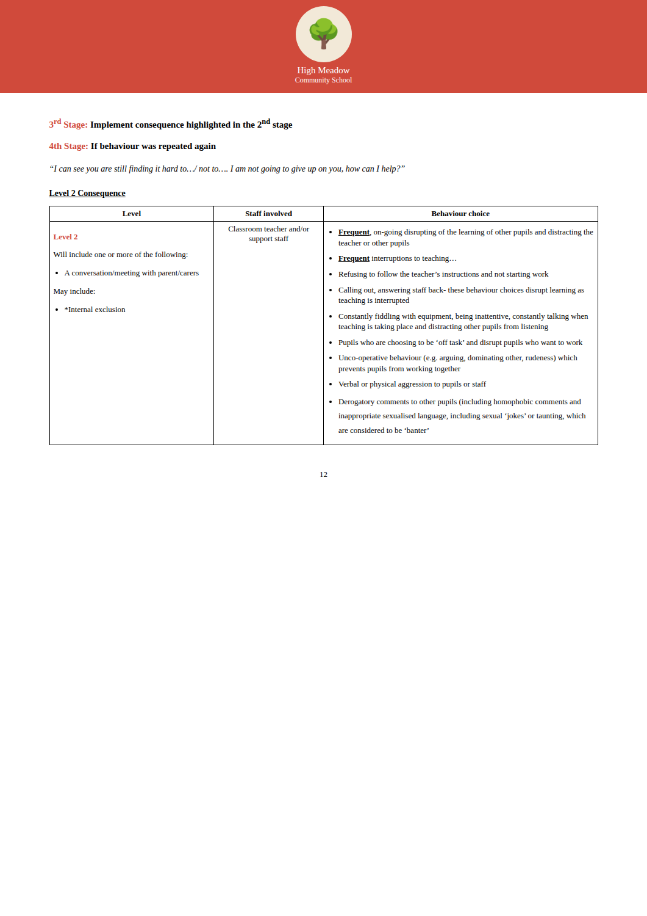🌳
High Meadow Community School
3rd Stage: Implement consequence highlighted in the 2nd stage
4th Stage: If behaviour was repeated again
“I can see you are still finding it hard to…/ not to…. I am not going to give up on you, how can I help?”
Level 2 Consequence
| Level | Staff involved | Behaviour choice |
| --- | --- | --- |
| Level 2 Will include one or more of the following: A conversation/meeting with parent/carers May include: *Internal exclusion | Classroom teacher and/or support staff | Frequent , on-going disrupting of the learning of other pupils and distracting the teacher or other pupils Frequent interruptions to teaching… Refusing to follow the teacher’s instructions and not starting work Calling out, answering staff back- these behaviour choices disrupt learning as teaching is interrupted Constantly fiddling with equipment, being inattentive, constantly talking when teaching is taking place and distracting other pupils from listening Pupils who are choosing to be ‘off task’ and disrupt pupils who want to work Unco-operative behaviour (e.g. arguing, dominating other, rudeness) which prevents pupils from working together Verbal or physical aggression to pupils or staff Derogatory comments to other pupils (including homophobic comments and inappropriate sexualised language, including sexual ‘jokes’ or taunting, which are considered to be ‘banter’ |
12